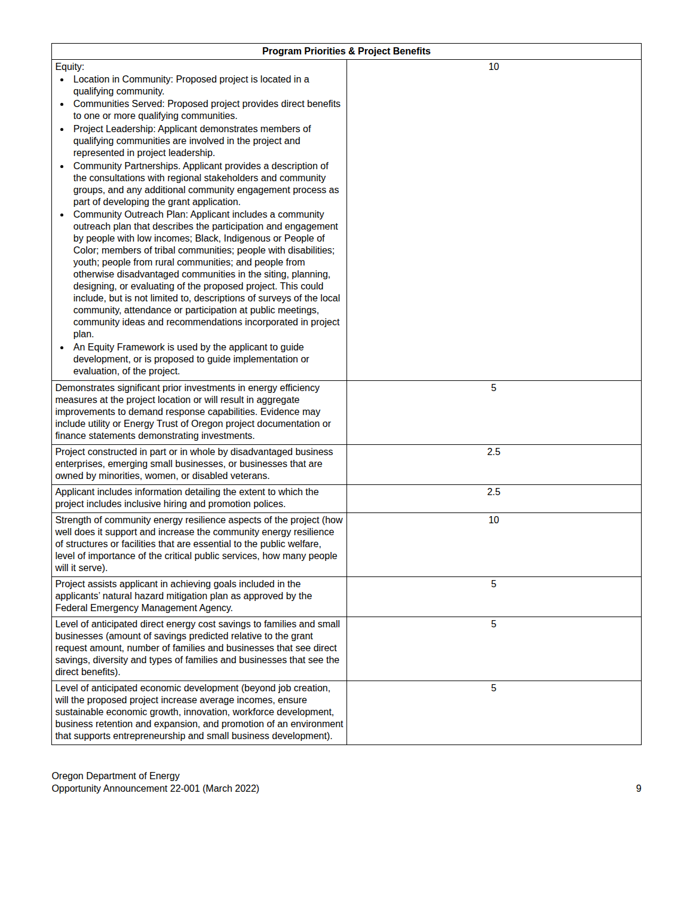| Program Priorities & Project Benefits |
| --- |
| Equity: Location in Community: Proposed project is located in a qualifying community. Communities Served: Proposed project provides direct benefits to one or more qualifying communities. Project Leadership: Applicant demonstrates members of qualifying communities are involved in the project and represented in project leadership. Community Partnerships. Applicant provides a description of the consultations with regional stakeholders and community groups, and any additional community engagement process as part of developing the grant application. Community Outreach Plan: Applicant includes a community outreach plan that describes the participation and engagement by people with low incomes; Black, Indigenous or People of Color; members of tribal communities; people with disabilities; youth; people from rural communities; and people from otherwise disadvantaged communities in the siting, planning, designing, or evaluating of the proposed project. This could include, but is not limited to, descriptions of surveys of the local community, attendance or participation at public meetings, community ideas and recommendations incorporated in project plan. An Equity Framework is used by the applicant to guide development, or is proposed to guide implementation or evaluation, of the project. | 10 |
| Demonstrates significant prior investments in energy efficiency measures at the project location or will result in aggregate improvements to demand response capabilities. Evidence may include utility or Energy Trust of Oregon project documentation or finance statements demonstrating investments. | 5 |
| Project constructed in part or in whole by disadvantaged business enterprises, emerging small businesses, or businesses that are owned by minorities, women, or disabled veterans. | 2.5 |
| Applicant includes information detailing the extent to which the project includes inclusive hiring and promotion polices. | 2.5 |
| Strength of community energy resilience aspects of the project (how well does it support and increase the community energy resilience of structures or facilities that are essential to the public welfare, level of importance of the critical public services, how many people will it serve). | 10 |
| Project assists applicant in achieving goals included in the applicants’ natural hazard mitigation plan as approved by the Federal Emergency Management Agency. | 5 |
| Level of anticipated direct energy cost savings to families and small businesses (amount of savings predicted relative to the grant request amount, number of families and businesses that see direct savings, diversity and types of families and businesses that see the direct benefits). | 5 |
| Level of anticipated economic development (beyond job creation, will the proposed project increase average incomes, ensure sustainable economic growth, innovation, workforce development, business retention and expansion, and promotion of an environment that supports entrepreneurship and small business development). | 5 |
Oregon Department of Energy Opportunity Announcement 22-001 (March 2022)9